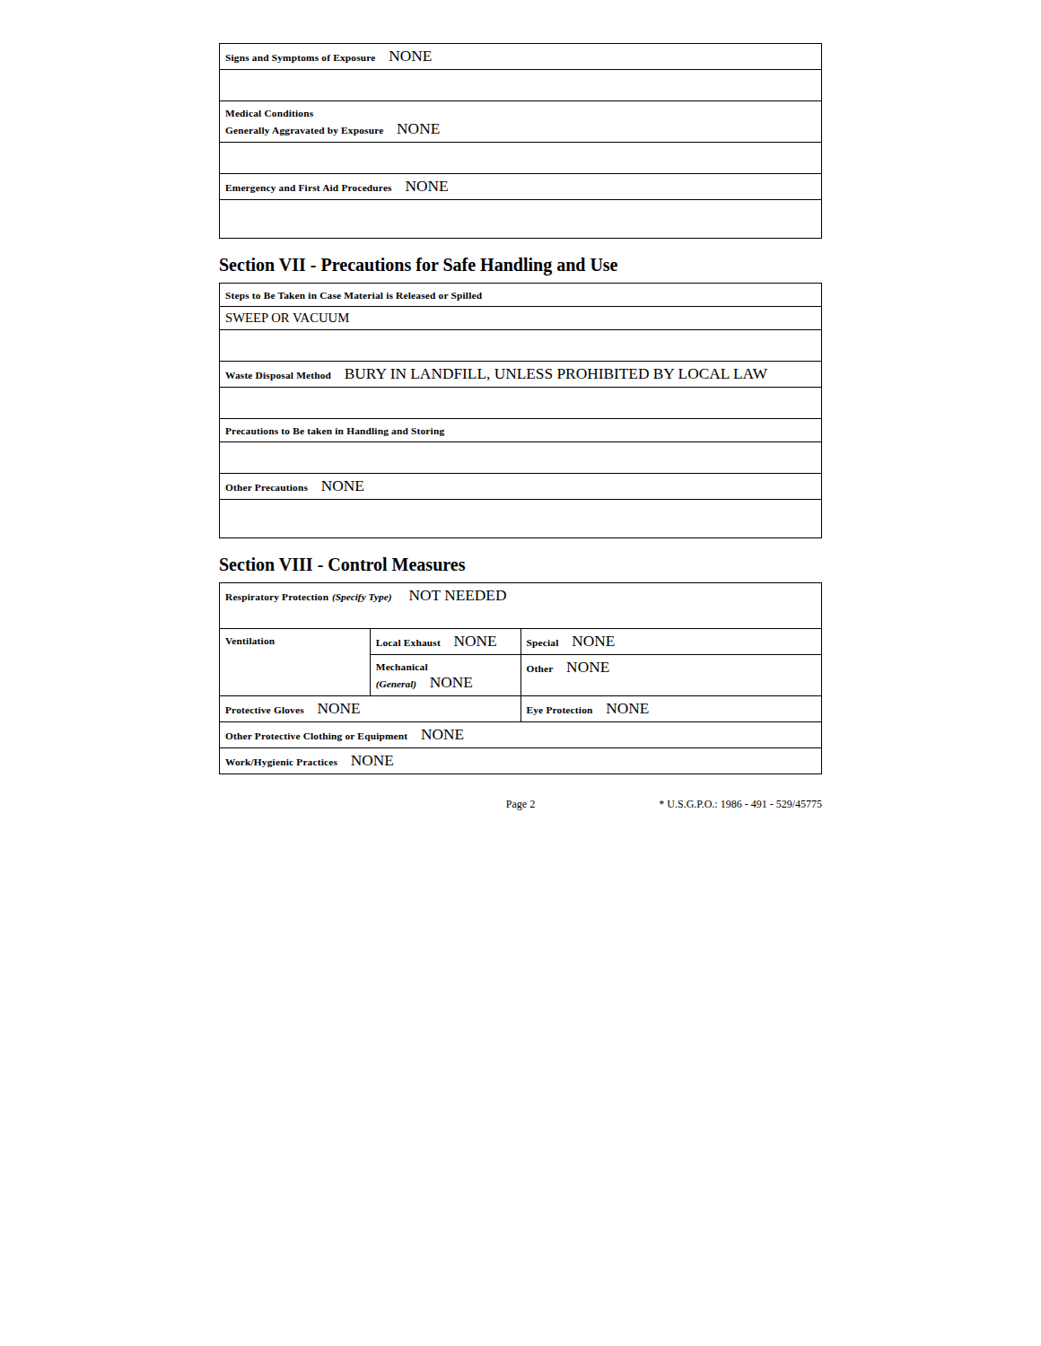| Signs and Symptoms of Exposure NONE |
| Medical Conditions Generally Aggravated by Exposure NONE |
| Emergency and First Aid Procedures NONE |
Section VII - Precautions for Safe Handling and Use
| Steps to Be Taken in Case Material is Released or Spilled |
| SWEEP OR VACUUM |
| Waste Disposal Method BURY IN LANDFILL, UNLESS PROHIBITED BY LOCAL LAW |
| Precautions to Be taken in Handling and Storing |
| Other Precautions NONE |
Section VIII - Control Measures
| Respiratory Protection (Specify Type) NOT NEEDED |
| Ventilation | Local Exhaust NONE | Special NONE |
| Mechanical (General) NONE | Other NONE |
| Protective Gloves NONE | Eye Protection NONE |
| Other Protective Clothing or Equipment NONE |
| Work/Hygienic Practices NONE |
Page 2
* U.S.G.P.O.: 1986 - 491 - 529/45775